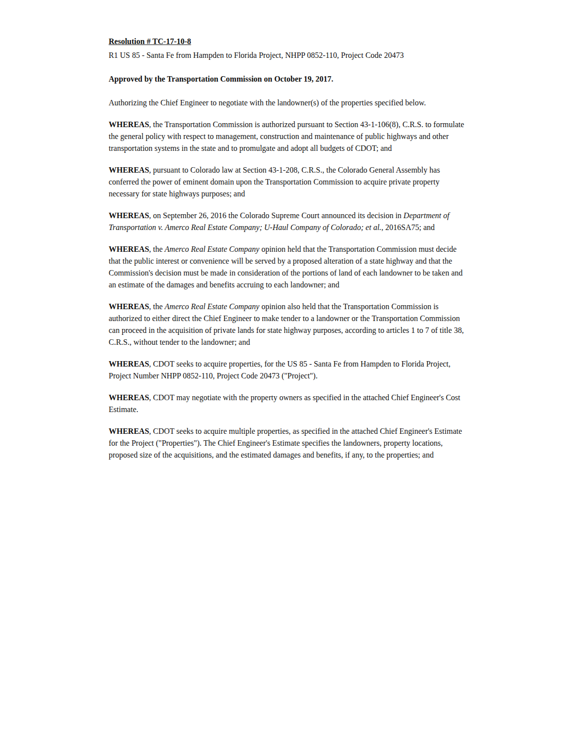Resolution # TC-17-10-8
R1 US 85 - Santa Fe from Hampden to Florida Project, NHPP 0852-110, Project Code 20473
Approved by the Transportation Commission on October 19, 2017.
Authorizing the Chief Engineer to negotiate with the landowner(s) of the properties specified below.
WHEREAS, the Transportation Commission is authorized pursuant to Section 43-1-106(8), C.R.S. to formulate the general policy with respect to management, construction and maintenance of public highways and other transportation systems in the state and to promulgate and adopt all budgets of CDOT; and
WHEREAS, pursuant to Colorado law at Section 43-1-208, C.R.S., the Colorado General Assembly has conferred the power of eminent domain upon the Transportation Commission to acquire private property necessary for state highways purposes; and
WHEREAS, on September 26, 2016 the Colorado Supreme Court announced its decision in Department of Transportation v. Amerco Real Estate Company; U-Haul Company of Colorado; et al., 2016SA75; and
WHEREAS, the Amerco Real Estate Company opinion held that the Transportation Commission must decide that the public interest or convenience will be served by a proposed alteration of a state highway and that the Commission's decision must be made in consideration of the portions of land of each landowner to be taken and an estimate of the damages and benefits accruing to each landowner; and
WHEREAS, the Amerco Real Estate Company opinion also held that the Transportation Commission is authorized to either direct the Chief Engineer to make tender to a landowner or the Transportation Commission can proceed in the acquisition of private lands for state highway purposes, according to articles 1 to 7 of title 38, C.R.S., without tender to the landowner; and
WHEREAS, CDOT seeks to acquire properties, for the US 85 - Santa Fe from Hampden to Florida Project, Project Number NHPP 0852-110, Project Code 20473 ("Project").
WHEREAS, CDOT may negotiate with the property owners as specified in the attached Chief Engineer's Cost Estimate.
WHEREAS, CDOT seeks to acquire multiple properties, as specified in the attached Chief Engineer's Estimate for the Project ("Properties"). The Chief Engineer's Estimate specifies the landowners, property locations, proposed size of the acquisitions, and the estimated damages and benefits, if any, to the properties; and